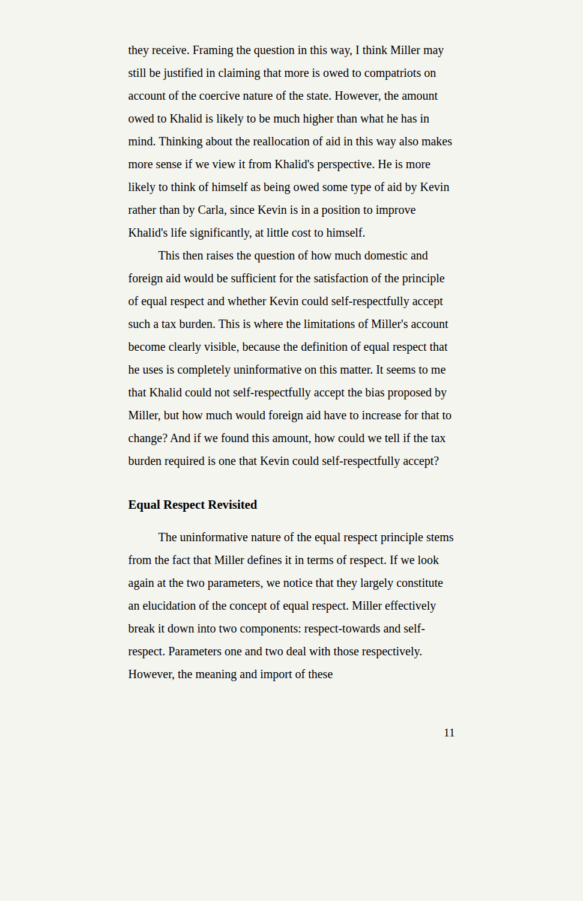they receive. Framing the question in this way, I think Miller may still be justified in claiming that more is owed to compatriots on account of the coercive nature of the state. However, the amount owed to Khalid is likely to be much higher than what he has in mind. Thinking about the reallocation of aid in this way also makes more sense if we view it from Khalid's perspective. He is more likely to think of himself as being owed some type of aid by Kevin rather than by Carla, since Kevin is in a position to improve Khalid's life significantly, at little cost to himself.
This then raises the question of how much domestic and foreign aid would be sufficient for the satisfaction of the principle of equal respect and whether Kevin could self-respectfully accept such a tax burden. This is where the limitations of Miller's account become clearly visible, because the definition of equal respect that he uses is completely uninformative on this matter. It seems to me that Khalid could not self-respectfully accept the bias proposed by Miller, but how much would foreign aid have to increase for that to change? And if we found this amount, how could we tell if the tax burden required is one that Kevin could self-respectfully accept?
Equal Respect Revisited
The uninformative nature of the equal respect principle stems from the fact that Miller defines it in terms of respect. If we look again at the two parameters, we notice that they largely constitute an elucidation of the concept of equal respect. Miller effectively break it down into two components: respect-towards and self-respect. Parameters one and two deal with those respectively. However, the meaning and import of these
11